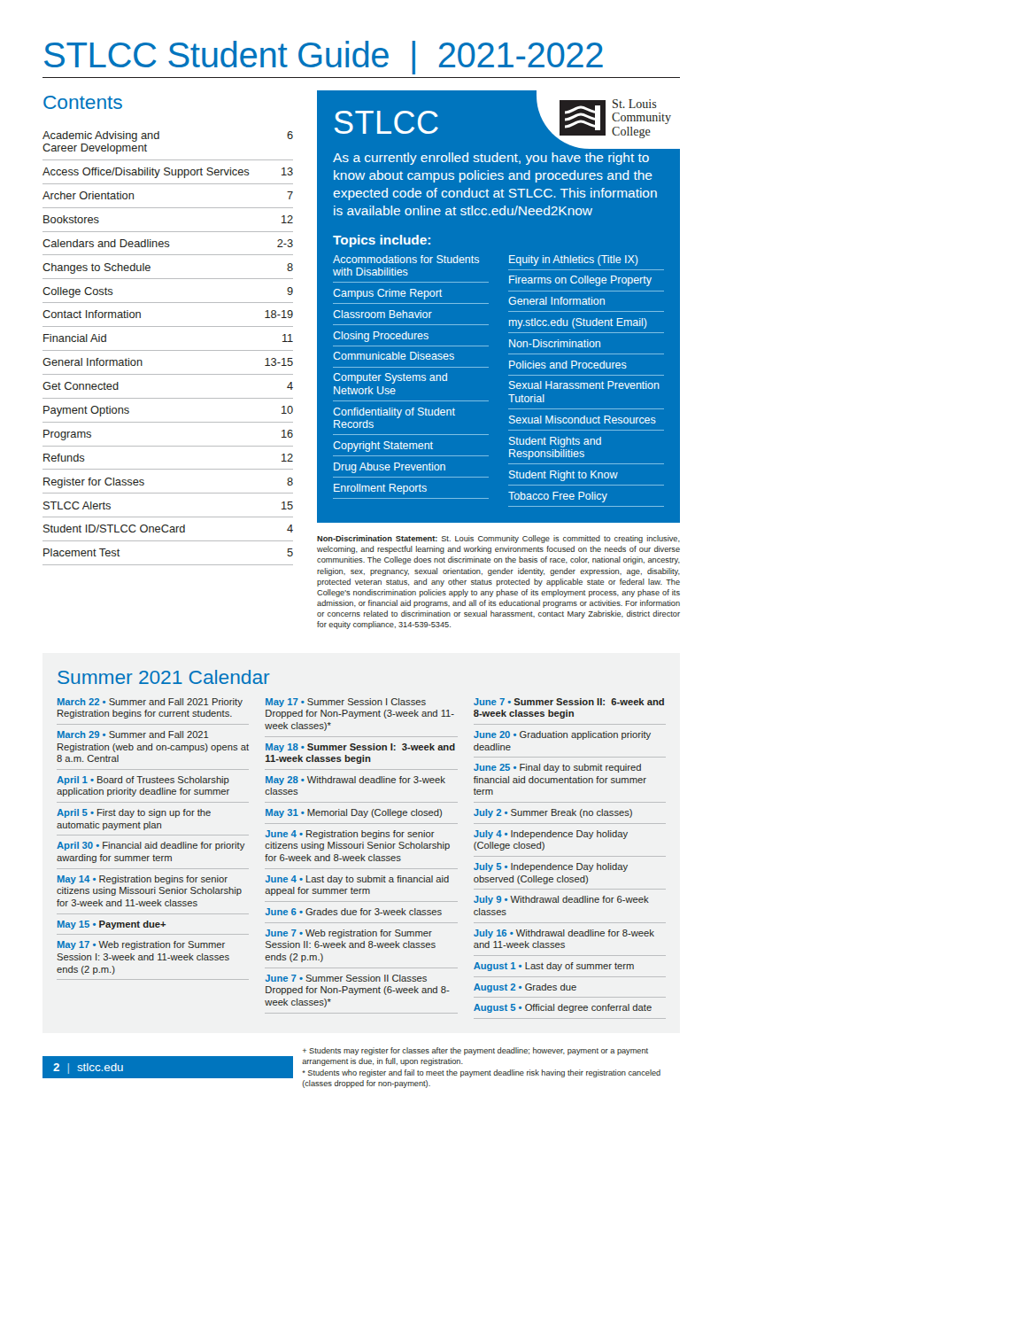STLCC Student Guide | 2021-2022
Contents
Academic Advising and
Career Development 6
Access Office/Disability Support Services 13
Archer Orientation 7
Bookstores 12
Calendars and Deadlines 2-3
Changes to Schedule 8
College Costs 9
Contact Information 18-19
Financial Aid 11
General Information 13-15
Get Connected 4
Payment Options 10
Programs 16
Refunds 12
Register for Classes 8
STLCC Alerts 15
Student ID/STLCC OneCard 4
Placement Test 5
St. Louis
Community
College
STLCC
As a currently enrolled student, you have the right to know about campus policies and procedures and the expected code of conduct at STLCC. This information is available online at stlcc.edu/Need2Know
Topics include:
Accommodations for Students
with Disabilities
Campus Crime Report
Classroom Behavior
Closing Procedures
Communicable Diseases
Computer Systems and Network Use
Confidentiality of Student Records
Copyright Statement
Drug Abuse Prevention
Enrollment Reports
Equity in Athletics (Title IX)
Firearms on College Property
General Information
my.stlcc.edu (Student Email)
Non-Discrimination
Policies and Procedures
Sexual Harassment Prevention Tutorial
Sexual Misconduct Resources
Student Rights and Responsibilities
Student Right to Know
Tobacco Free Policy
Non-Discrimination Statement: St. Louis Community College is committed to creating inclusive, welcoming, and respectful learning and working environments focused on the needs of our diverse communities. The College does not discriminate on the basis of race, color, national origin, ancestry, religion, sex, pregnancy, sexual orientation, gender identity, gender expression, age, disability, protected veteran status, and any other status protected by applicable state or federal law. The College's nondiscrimination policies apply to any phase of its employment process, any phase of its admission, or financial aid programs, and all of its educational programs or activities. For information or concerns related to discrimination or sexual harassment, contact Mary Zabriskie, district director for equity compliance, 314-539-5345.
Summer 2021 Calendar
March 22 • Summer and Fall 2021 Priority Registration begins for current students.
March 29 • Summer and Fall 2021 Registration (web and on-campus) opens at 8 a.m. Central
April 1 • Board of Trustees Scholarship application priority deadline for summer
April 5 • First day to sign up for the automatic payment plan
April 30 • Financial aid deadline for priority awarding for summer term
May 14 • Registration begins for senior citizens using Missouri Senior Scholarship for 3-week and 11-week classes
May 15 • Payment due+
May 17 • Web registration for Summer Session I: 3-week and 11-week classes ends (2 p.m.)
May 17 • Summer Session I Classes Dropped for Non-Payment (3-week and 11-week classes)*
May 18 • Summer Session I: 3-week and 11-week classes begin
May 28 • Withdrawal deadline for 3-week classes
May 31 • Memorial Day (College closed)
June 4 • Registration begins for senior citizens using Missouri Senior Scholarship for 6-week and 8-week classes
June 4 • Last day to submit a financial aid appeal for summer term
June 6 • Grades due for 3-week classes
June 7 • Web registration for Summer Session II: 6-week and 8-week classes ends (2 p.m.)
June 7 • Summer Session II Classes Dropped for Non-Payment (6-week and 8-week classes)*
June 7 • Summer Session II: 6-week and 8-week classes begin
June 20 • Graduation application priority deadline
June 25 • Final day to submit required financial aid documentation for summer term
July 2 • Summer Break (no classes)
July 4 • Independence Day holiday (College closed)
July 5 • Independence Day holiday observed (College closed)
July 9 • Withdrawal deadline for 6-week classes
July 16 • Withdrawal deadline for 8-week and 11-week classes
August 1 • Last day of summer term
August 2 • Grades due
August 5 • Official degree conferral date
2|stlcc.edu
+ Students may register for classes after the payment deadline; however, payment or a payment arrangement is due, in full, upon registration.
* Students who register and fail to meet the payment deadline risk having their registration canceled (classes dropped for non-payment).